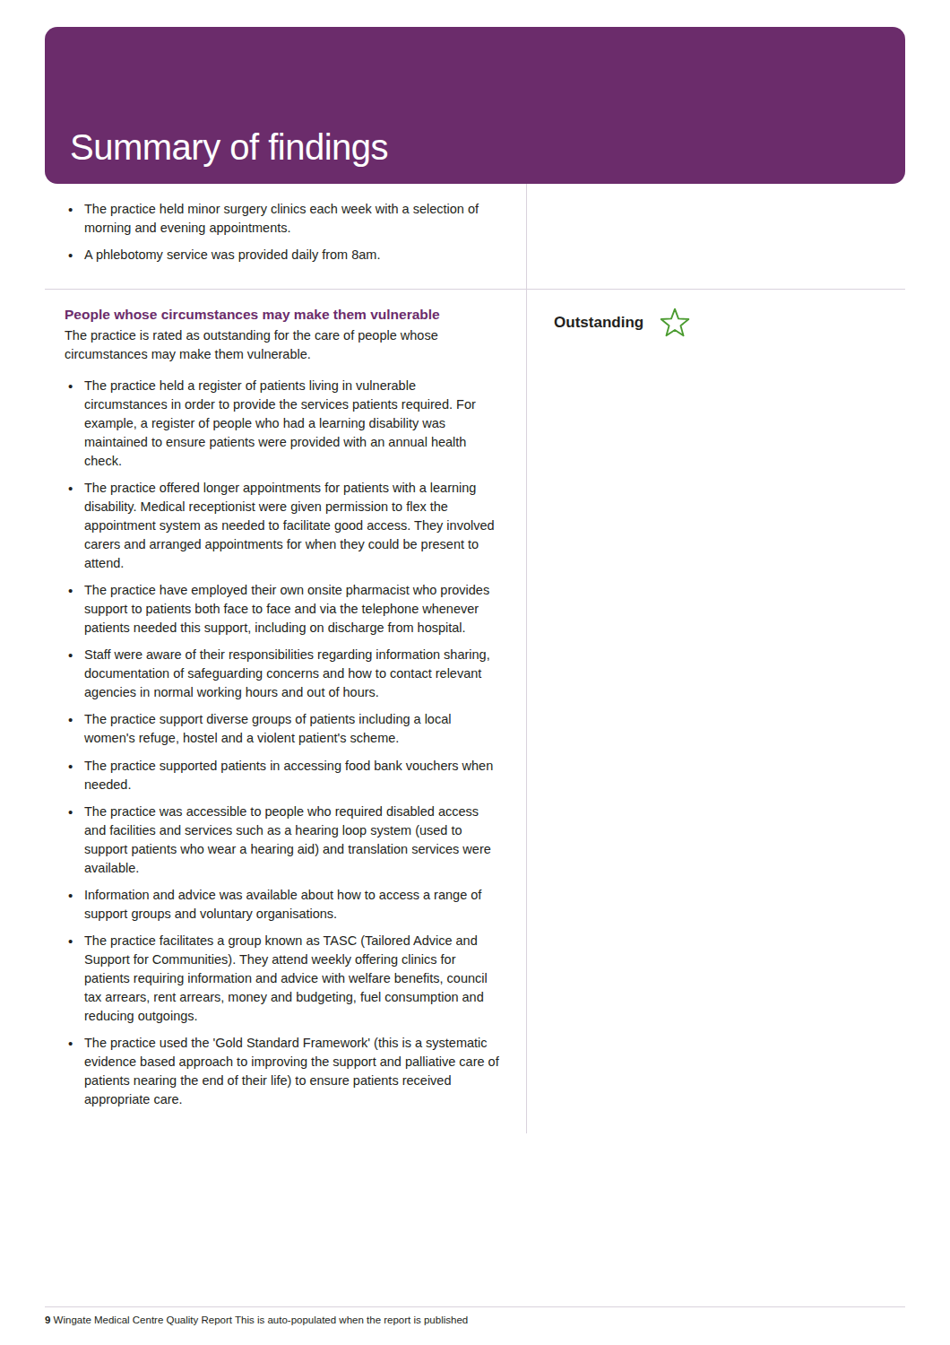Summary of findings
| The practice held minor surgery clinics each week with a selection of morning and evening appointments. A phlebotomy service was provided daily from 8am. | |
| People whose circumstances may make them vulnerable The practice is rated as outstanding for the care of people whose circumstances may make them vulnerable. The practice held a register of patients living in vulnerable circumstances in order to provide the services patients required. For example, a register of people who had a learning disability was maintained to ensure patients were provided with an annual health check. The practice offered longer appointments for patients with a learning disability. Medical receptionist were given permission to flex the appointment system as needed to facilitate good access. They involved carers and arranged appointments for when they could be present to attend. The practice have employed their own onsite pharmacist who provides support to patients both face to face and via the telephone whenever patients needed this support, including on discharge from hospital. Staff were aware of their responsibilities regarding information sharing, documentation of safeguarding concerns and how to contact relevant agencies in normal working hours and out of hours. The practice support diverse groups of patients including a local women's refuge, hostel and a violent patient's scheme. The practice supported patients in accessing food bank vouchers when needed. The practice was accessible to people who required disabled access and facilities and services such as a hearing loop system (used to support patients who wear a hearing aid) and translation services were available. Information and advice was available about how to access a range of support groups and voluntary organisations. The practice facilitates a group known as TASC (Tailored Advice and Support for Communities). They attend weekly offering clinics for patients requiring information and advice with welfare benefits, council tax arrears, rent arrears, money and budgeting, fuel consumption and reducing outgoings. The practice used the 'Gold Standard Framework' (this is a systematic evidence based approach to improving the support and palliative care of patients nearing the end of their life) to ensure patients received appropriate care. | Outstanding |
9 Wingate Medical Centre Quality Report This is auto-populated when the report is published